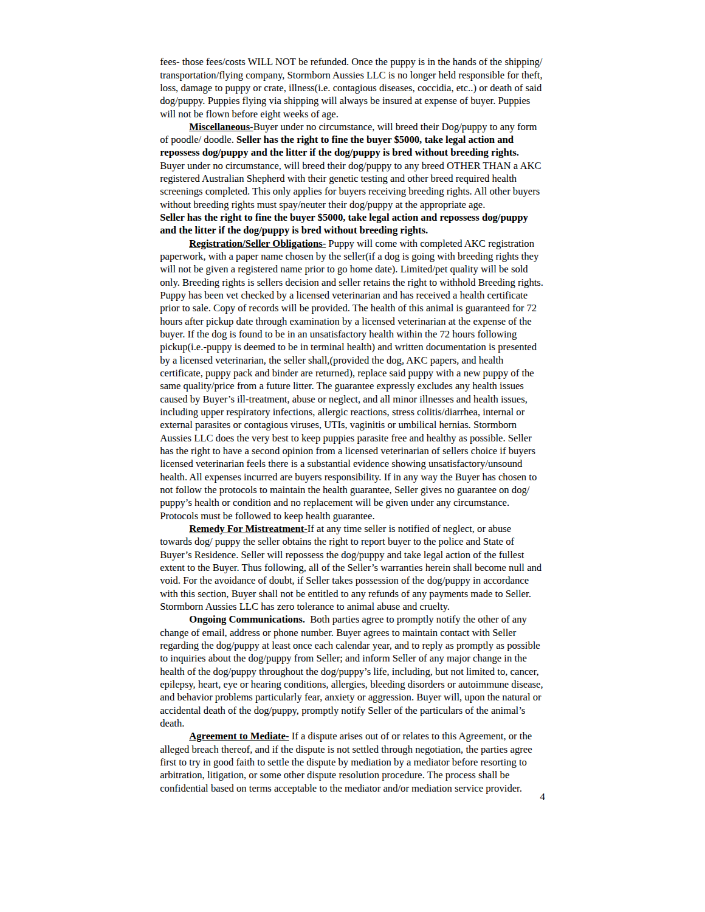fees- those fees/costs WILL NOT be refunded. Once the puppy is in the hands of the shipping/ transportation/flying company, Stormborn Aussies LLC is no longer held responsible for theft, loss, damage to puppy or crate, illness(i.e. contagious diseases, coccidia, etc..) or death of said dog/puppy. Puppies flying via shipping will always be insured at expense of buyer. Puppies will not be flown before eight weeks of age.
Miscellaneous-Buyer under no circumstance, will breed their Dog/puppy to any form of poodle/ doodle. Seller has the right to fine the buyer $5000, take legal action and repossess dog/puppy and the litter if the dog/puppy is bred without breeding rights. Buyer under no circumstance, will breed their dog/puppy to any breed OTHER THAN a AKC registered Australian Shepherd with their genetic testing and other breed required health screenings completed. This only applies for buyers receiving breeding rights. All other buyers without breeding rights must spay/neuter their dog/puppy at the appropriate age.
Seller has the right to fine the buyer $5000, take legal action and repossess dog/puppy and the litter if the dog/puppy is bred without breeding rights.
Registration/Seller Obligations- Puppy will come with completed AKC registration paperwork, with a paper name chosen by the seller(if a dog is going with breeding rights they will not be given a registered name prior to go home date). Limited/pet quality will be sold only. Breeding rights is sellers decision and seller retains the right to withhold Breeding rights.
Puppy has been vet checked by a licensed veterinarian and has received a health certificate prior to sale. Copy of records will be provided. The health of this animal is guaranteed for 72 hours after pickup date through examination by a licensed veterinarian at the expense of the buyer. If the dog is found to be in an unsatisfactory health within the 72 hours following pickup(i.e.-puppy is deemed to be in terminal health) and written documentation is presented by a licensed veterinarian, the seller shall,(provided the dog, AKC papers, and health certificate, puppy pack and binder are returned), replace said puppy with a new puppy of the same quality/price from a future litter. The guarantee expressly excludes any health issues caused by Buyer’s ill-treatment, abuse or neglect, and all minor illnesses and health issues, including upper respiratory infections, allergic reactions, stress colitis/diarrhea, internal or external parasites or contagious viruses, UTIs, vaginitis or umbilical hernias. Stormborn Aussies LLC does the very best to keep puppies parasite free and healthy as possible. Seller has the right to have a second opinion from a licensed veterinarian of sellers choice if buyers licensed veterinarian feels there is a substantial evidence showing unsatisfactory/unsound health. All expenses incurred are buyers responsibility. If in any way the Buyer has chosen to not follow the protocols to maintain the health guarantee, Seller gives no guarantee on dog/ puppy’s health or condition and no replacement will be given under any circumstance. Protocols must be followed to keep health guarantee.
Remedy For Mistreatment-If at any time seller is notified of neglect, or abuse towards dog/ puppy the seller obtains the right to report buyer to the police and State of Buyer’s Residence. Seller will repossess the dog/puppy and take legal action of the fullest extent to the Buyer. Thus following, all of the Seller’s warranties herein shall become null and void. For the avoidance of doubt, if Seller takes possession of the dog/puppy in accordance with this section, Buyer shall not be entitled to any refunds of any payments made to Seller.
Stormborn Aussies LLC has zero tolerance to animal abuse and cruelty.
Ongoing Communications. Both parties agree to promptly notify the other of any change of email, address or phone number. Buyer agrees to maintain contact with Seller regarding the dog/puppy at least once each calendar year, and to reply as promptly as possible to inquiries about the dog/puppy from Seller; and inform Seller of any major change in the health of the dog/puppy throughout the dog/puppy’s life, including, but not limited to, cancer, epilepsy, heart, eye or hearing conditions, allergies, bleeding disorders or autoimmune disease, and behavior problems particularly fear, anxiety or aggression. Buyer will, upon the natural or accidental death of the dog/puppy, promptly notify Seller of the particulars of the animal’s death.
Agreement to Mediate- If a dispute arises out of or relates to this Agreement, or the alleged breach thereof, and if the dispute is not settled through negotiation, the parties agree first to try in good faith to settle the dispute by mediation by a mediator before resorting to arbitration, litigation, or some other dispute resolution procedure. The process shall be confidential based on terms acceptable to the mediator and/or mediation service provider.
4